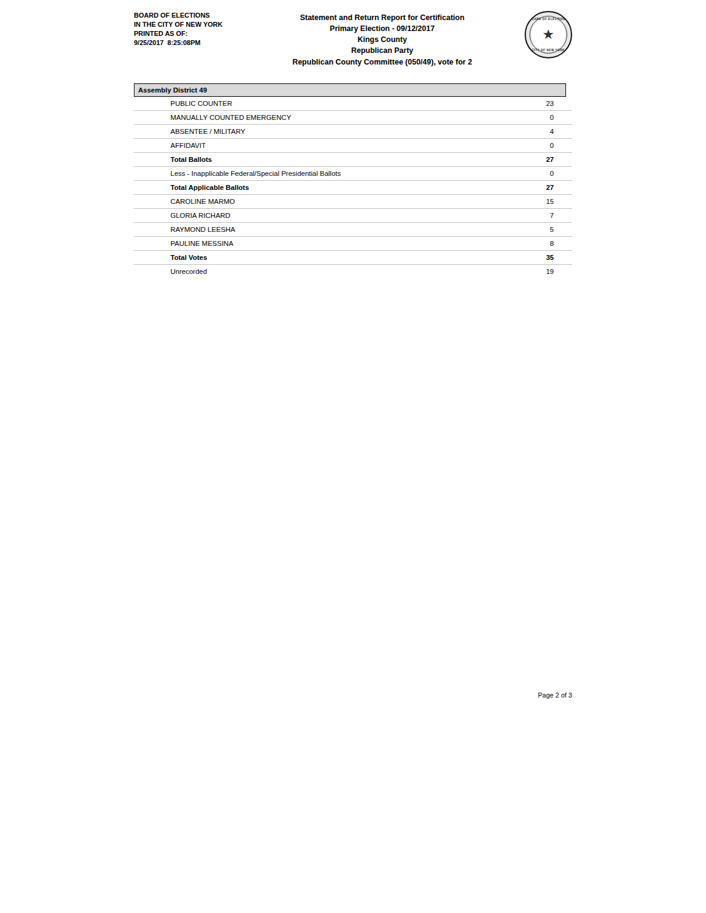BOARD OF ELECTIONS
IN THE CITY OF NEW YORK
PRINTED AS OF:
9/25/2017 8:25:08PM
Statement and Return Report for Certification
Primary Election - 09/12/2017
Kings County
Republican Party
Republican County Committee (050/49), vote for 2
BOARD OF ELECTIONS
★
CITY OF NEW YORK
Assembly District 49
| PUBLIC COUNTER | 23 |
| MANUALLY COUNTED EMERGENCY | 0 |
| ABSENTEE / MILITARY | 4 |
| AFFIDAVIT | 0 |
| Total Ballots | 27 |
| Less - Inapplicable Federal/Special Presidential Ballots | 0 |
| Total Applicable Ballots | 27 |
| CAROLINE MARMO | 15 |
| GLORIA RICHARD | 7 |
| RAYMOND LEESHA | 5 |
| PAULINE MESSINA | 8 |
| Total Votes | 35 |
| Unrecorded | 19 |
Page 2 of 3